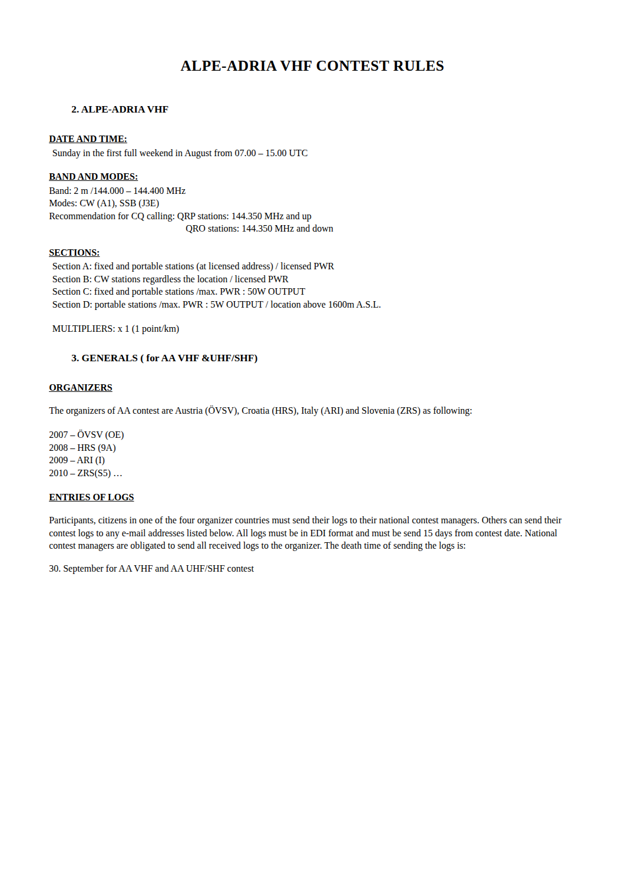ALPE-ADRIA VHF CONTEST RULES
2. ALPE-ADRIA VHF
DATE AND TIME:
Sunday in the first full weekend in August from 07.00 – 15.00 UTC
BAND AND MODES:
Band: 2 m /144.000 – 144.400 MHz
Modes: CW (A1), SSB (J3E)
Recommendation for CQ calling: QRP stations: 144.350 MHz and up
QRO stations: 144.350 MHz and down
SECTIONS:
Section A: fixed and portable stations (at licensed address) / licensed PWR
Section B: CW stations regardless the location / licensed PWR
Section C: fixed and portable stations /max. PWR : 50W OUTPUT
Section D: portable stations /max. PWR : 5W OUTPUT / location above 1600m A.S.L.
MULTIPLIERS: x 1 (1 point/km)
3. GENERALS ( for AA VHF &UHF/SHF)
ORGANIZERS
The organizers of AA contest are Austria (ÖVSV), Croatia (HRS), Italy (ARI) and Slovenia (ZRS) as following:
2007 – ÖVSV (OE)
2008 – HRS (9A)
2009 – ARI (I)
2010 – ZRS(S5) …
ENTRIES OF LOGS
Participants, citizens in one of the four organizer countries must send their logs to their national contest managers. Others can send their contest logs to any e-mail addresses listed below. All logs must be in EDI format and must be send 15 days from contest date. National contest managers are obligated to send all received logs to the organizer. The death time of sending the logs is:
30. September for AA VHF and AA UHF/SHF contest